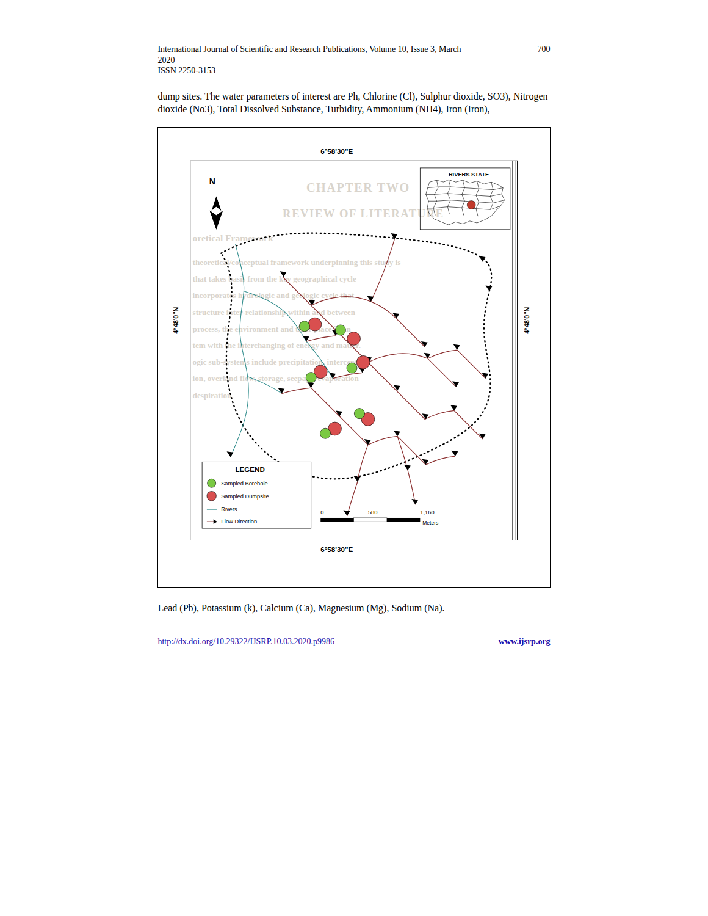International Journal of Scientific and Research Publications, Volume 10, Issue 3, March 2020
ISSN 2250-3153
700
dump sites. The water parameters of interest are Ph, Chlorine (Cl), Sulphur dioxide, SO3), Nitrogen dioxide (No3), Total Dissolved Substance, Turbidity, Ammonium (NH4), Iron (Iron),
CHAPTER TWO REVIEW OF LITERATURE oretical Framework theoretical/conceptual framework underpinning this study is that takes basis from the key geographical cycle incorporates hydrologic and geologic cycle that structure inter-relationship within and between process, the environment and their place in an tem with the interchanging of energy and matter. ogic sub-systems include precipitation, interception, ion, overland flow, storage, seepage, evaporation despiration. 6°58'30"E 6°58'30"E 4°48'0"N 4°48'0"N N RIVERS STATE LEGEND Sampled Borehole Sampled Dumpsite Rivers Flow Direction 0 580 1,160 Meters
Lead (Pb), Potassium (k), Calcium (Ca), Magnesium (Mg), Sodium (Na).
http://dx.doi.org/10.29322/IJSRP.10.03.2020.p9986
www.ijsrp.org